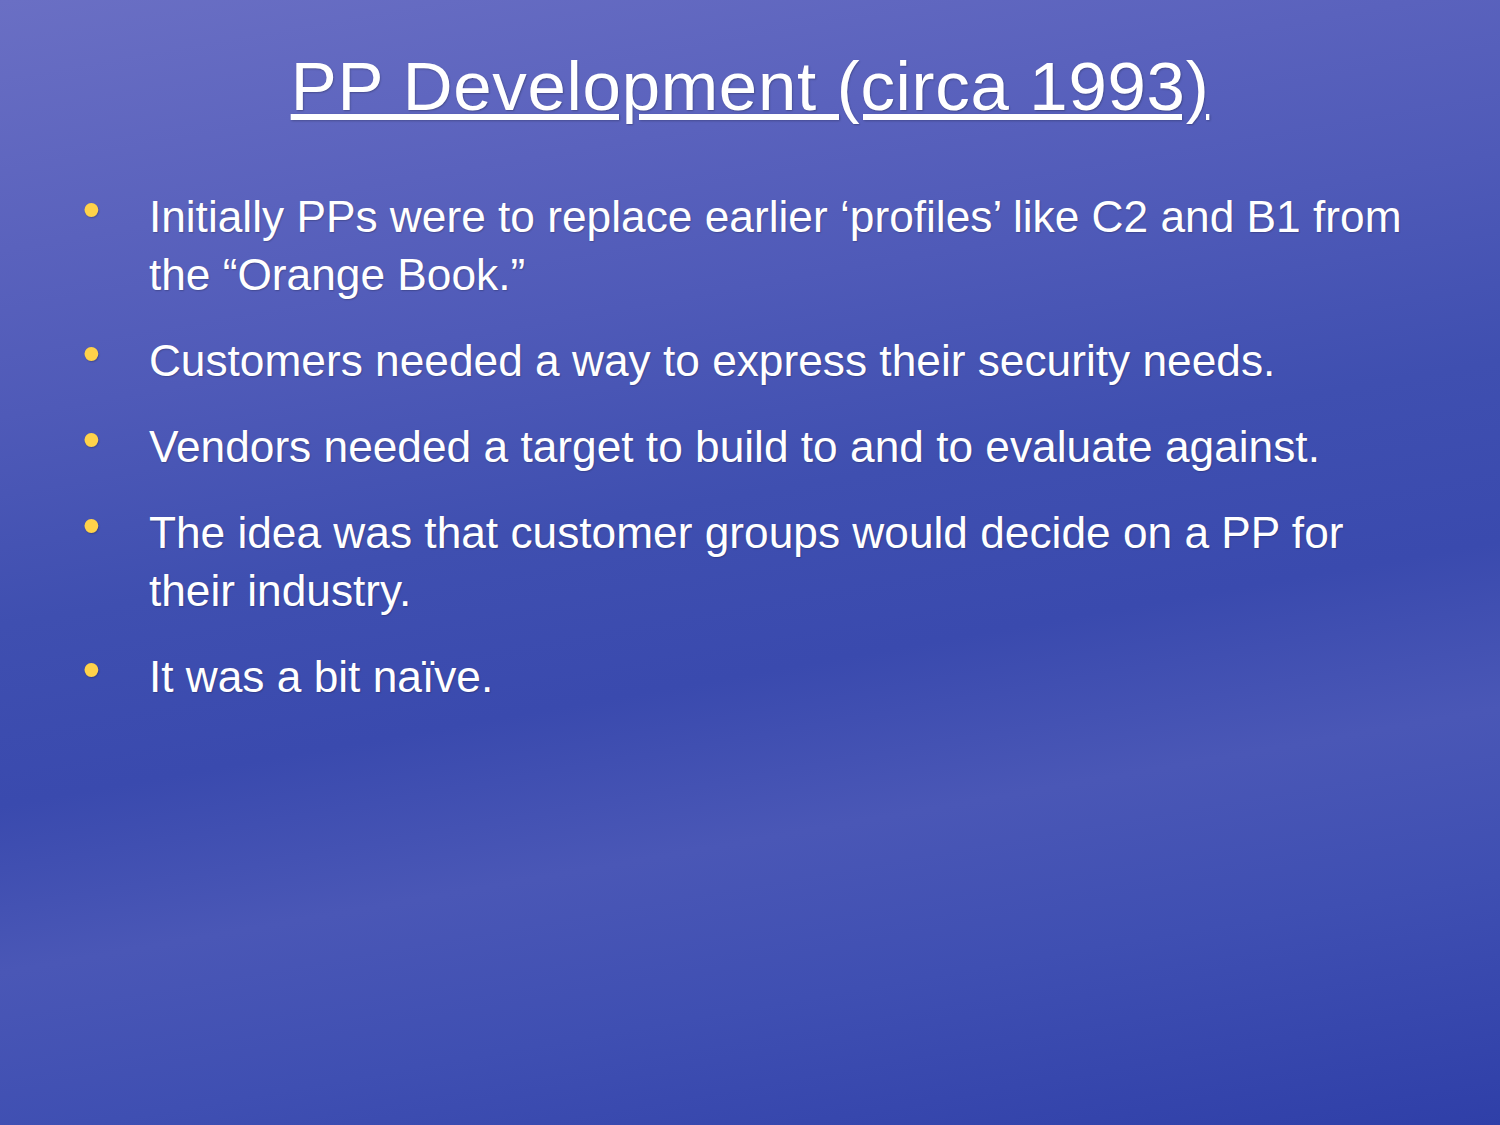PP Development (circa 1993)
Initially PPs were to replace earlier ‘profiles’ like C2 and B1 from the “Orange Book.”
Customers needed a way to express their security needs.
Vendors needed a target to build to and to evaluate against.
The idea was that customer groups would decide on a PP for their industry.
It was a bit naïve.